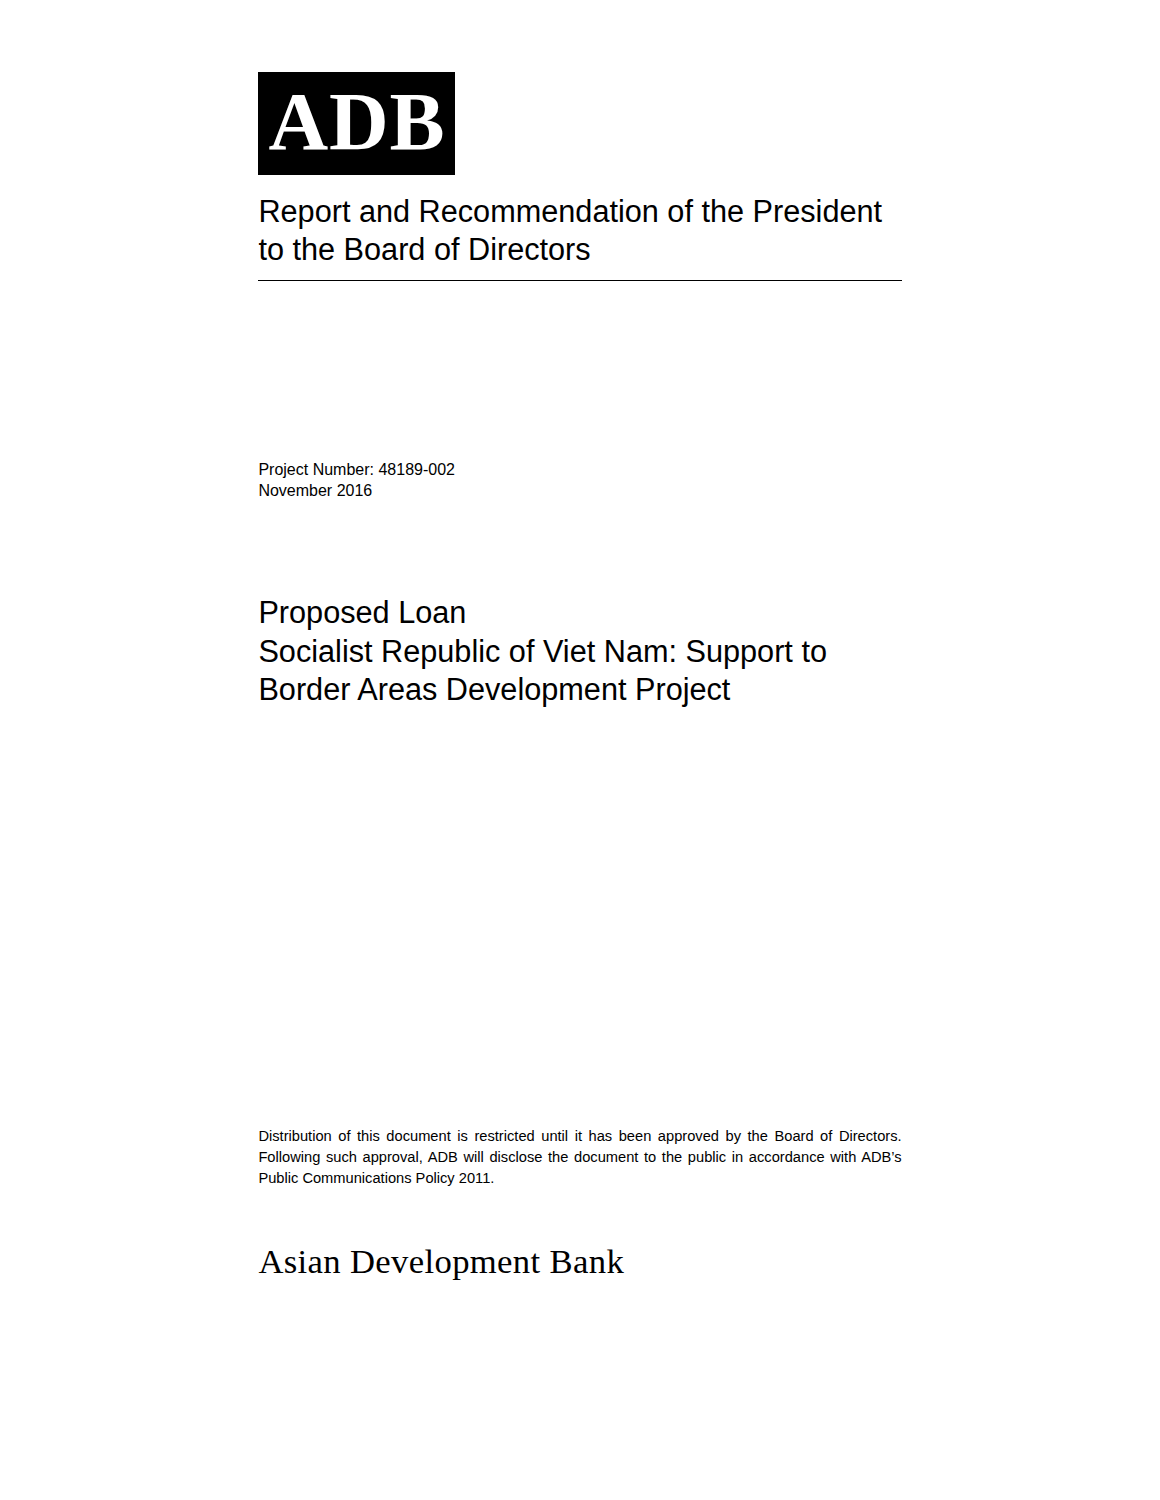ADB
Report and Recommendation of the President
to the Board of Directors
Project Number: 48189-002
November 2016
Proposed Loan
Socialist Republic of Viet Nam: Support to Border Areas Development Project
Distribution of this document is restricted until it has been approved by the Board of Directors. Following such approval, ADB will disclose the document to the public in accordance with ADB’s Public Communications Policy 2011.
Asian Development Bank